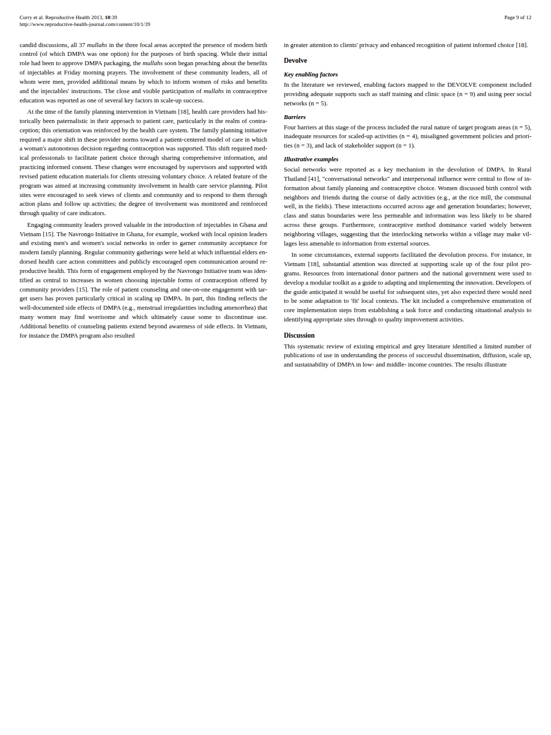Curry et al. Reproductive Health 2013, 10:39
http://www.reproductive-health-journal.com/content/10/1/39
Page 9 of 12
candid discussions, all 37 mullahs in the three focal areas accepted the presence of modern birth control (of which DMPA was one option) for the purposes of birth spacing. While their initial role had been to approve DMPA packaging, the mullahs soon began preaching about the benefits of injectables at Friday morning prayers. The involvement of these community leaders, all of whom were men, provided additional means by which to inform women of risks and benefits and the injectables' instructions. The close and visible participation of mullahs in contraceptive education was reported as one of several key factors in scale-up success.
At the time of the family planning intervention in Vietnam [18], health care providers had historically been paternalistic in their approach to patient care, particularly in the realm of contraception; this orientation was reinforced by the health care system. The family planning initiative required a major shift in these provider norms toward a patient-centered model of care in which a woman's autonomous decision regarding contraception was supported. This shift required medical professionals to facilitate patient choice through sharing comprehensive information, and practicing informed consent. These changes were encouraged by supervisors and supported with revised patient education materials for clients stressing voluntary choice. A related feature of the program was aimed at increasing community involvement in health care service planning. Pilot sites were encouraged to seek views of clients and community and to respond to them through action plans and follow up activities; the degree of involvement was monitored and reinforced through quality of care indicators.
Engaging community leaders proved valuable in the introduction of injectables in Ghana and Vietnam [15]. The Navrongo Initiative in Ghana, for example, worked with local opinion leaders and existing men's and women's social networks in order to garner community acceptance for modern family planning. Regular community gatherings were held at which influential elders endorsed health care action committees and publicly encouraged open communication around reproductive health. This form of engagement employed by the Navrongo Initiative team was identified as central to increases in women choosing injectable forms of contraception offered by community providers [15]. The role of patient counseling and one-on-one engagement with target users has proven particularly critical in scaling up DMPA. In part, this finding reflects the well-documented side effects of DMPA (e.g., menstrual irregularities including amenorrhea) that many women may find worrisome and which ultimately cause some to discontinue use. Additional benefits of counseling patients extend beyond awareness of side effects. In Vietnam, for instance the DMPA program also resulted
in greater attention to clients' privacy and enhanced recognition of patient informed choice [18].
Devolve
Key enabling factors
In the literature we reviewed, enabling factors mapped to the DEVOLVE component included providing adequate supports such as staff training and clinic space (n = 9) and using peer social networks (n = 5).
Barriers
Four barriers at this stage of the process included the rural nature of target program areas (n = 5), inadequate resources for scaled-up activities (n = 4), misaligned government policies and priorities (n = 3), and lack of stakeholder support (n = 1).
Illustrative examples
Social networks were reported as a key mechanism in the devolution of DMPA. In Rural Thailand [41], "conversational networks" and interpersonal influence were central to flow of information about family planning and contraceptive choice. Women discussed birth control with neighbors and friends during the course of daily activities (e.g., at the rice mill, the communal well, in the fields). These interactions occurred across age and generation boundaries; however, class and status boundaries were less permeable and information was less likely to be shared across these groups. Furthermore, contraceptive method dominance varied widely between neighboring villages, suggesting that the interlocking networks within a village may make villages less amenable to information from external sources.
In some circumstances, external supports facilitated the devolution process. For instance, in Vietnam [18], substantial attention was directed at supporting scale up of the four pilot programs. Resources from international donor partners and the national government were used to develop a modular toolkit as a guide to adapting and implementing the innovation. Developers of the guide anticipated it would be useful for subsequent sites, yet also expected there would need to be some adaptation to 'fit' local contexts. The kit included a comprehensive enumeration of core implementation steps from establishing a task force and conducting situational analysis to identifying appropriate sites through to quality improvement activities.
Discussion
This systematic review of existing empirical and grey literature identified a limited number of publications of use in understanding the process of successful dissemination, diffusion, scale up, and sustainability of DMPA in low- and middle- income countries. The results illustrate